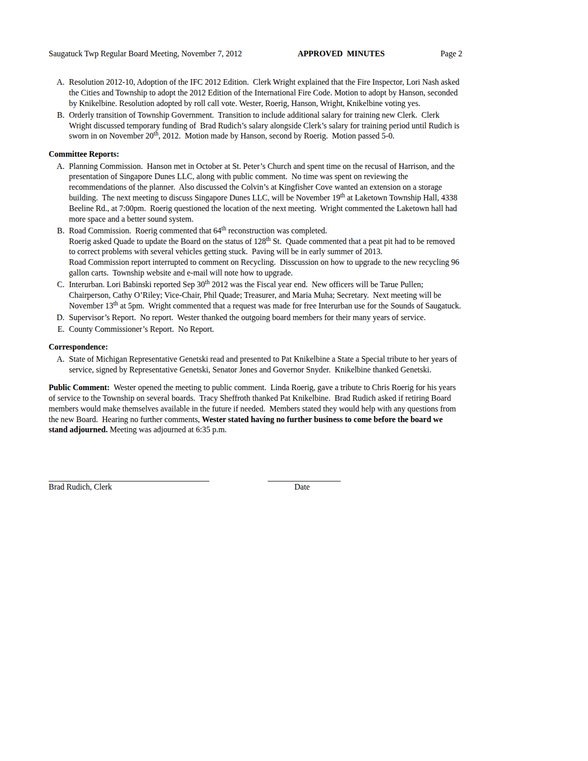Saugatuck Twp Regular Board Meeting, November 7, 2012 APPROVED MINUTES Page 2
Resolution 2012-10, Adoption of the IFC 2012 Edition. Clerk Wright explained that the Fire Inspector, Lori Nash asked the Cities and Township to adopt the 2012 Edition of the International Fire Code. Motion to adopt by Hanson, seconded by Knikelbine. Resolution adopted by roll call vote. Wester, Roerig, Hanson, Wright, Knikelbine voting yes.
Orderly transition of Township Government. Transition to include additional salary for training new Clerk. Clerk Wright discussed temporary funding of Brad Rudich’s salary alongside Clerk’s salary for training period until Rudich is sworn in on November 20th, 2012. Motion made by Hanson, second by Roerig. Motion passed 5-0.
Committee Reports:
Planning Commission. Hanson met in October at St. Peter’s Church and spent time on the recusal of Harrison, and the presentation of Singapore Dunes LLC, along with public comment. No time was spent on reviewing the recommendations of the planner. Also discussed the Colvin’s at Kingfisher Cove wanted an extension on a storage building. The next meeting to discuss Singapore Dunes LLC, will be November 19th at Laketown Township Hall, 4338 Beeline Rd., at 7:00pm. Roerig questioned the location of the next meeting. Wright commented the Laketown hall had more space and a better sound system.
Road Commission. Roerig commented that 64th reconstruction was completed.
Roerig asked Quade to update the Board on the status of 128th St. Quade commented that a peat pit had to be removed to correct problems with several vehicles getting stuck. Paving will be in early summer of 2013.
Road Commission report interrupted to comment on Recycling. Disscussion on how to upgrade to the new recycling 96 gallon carts. Township website and e-mail will note how to upgrade.
Interurban. Lori Babinski reported Sep 30th 2012 was the Fiscal year end. New officers will be Tarue Pullen; Chairperson, Cathy O’Riley; Vice-Chair, Phil Quade; Treasurer, and Maria Muha; Secretary. Next meeting will be November 13th at 5pm. Wright commented that a request was made for free Interurban use for the Sounds of Saugatuck.
Supervisor’s Report. No report. Wester thanked the outgoing board members for their many years of service.
County Commissioner’s Report. No Report.
Correspondence:
State of Michigan Representative Genetski read and presented to Pat Knikelbine a State a Special tribute to her years of service, signed by Representative Genetski, Senator Jones and Governor Snyder. Knikelbine thanked Genetski.
Public Comment: Wester opened the meeting to public comment. Linda Roerig, gave a tribute to Chris Roerig for his years of service to the Township on several boards. Tracy Sheffroth thanked Pat Knikelbine. Brad Rudich asked if retiring Board members would make themselves available in the future if needed. Members stated they would help with any questions from the new Board. Hearing no further comments, Wester stated having no further business to come before the board we stand adjourned. Meeting was adjourned at 6:35 p.m.
Brad Rudich, Clerk
Date